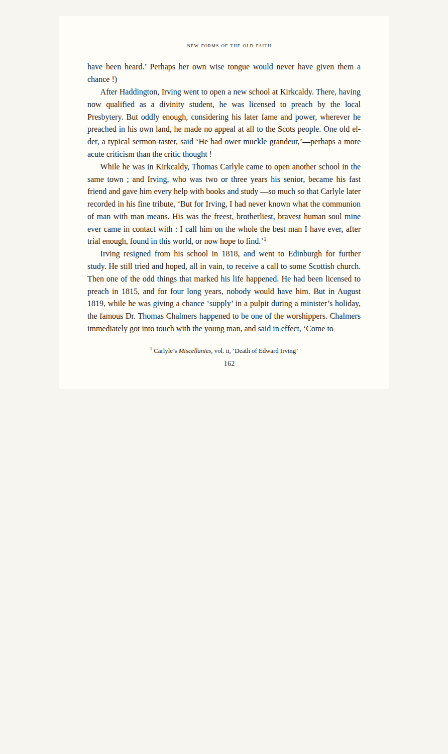New Forms of the Old Faith
have been heard.’ Perhaps her own wise tongue would never have given them a chance !)
After Haddington, Irving went to open a new school at Kirkcaldy. There, having now qualified as a divinity student, he was licensed to preach by the local Presbytery. But oddly enough, considering his later fame and power, wherever he preached in his own land, he made no appeal at all to the Scots people. One old elder, a typical sermon-taster, said ‘He had ower muckle grandeur,’—perhaps a more acute criticism than the critic thought !
While he was in Kirkcaldy, Thomas Carlyle came to open another school in the same town ; and Irving, who was two or three years his senior, became his fast friend and gave him every help with books and study —so much so that Carlyle later recorded in his fine tribute, ‘But for Irving, I had never known what the communion of man with man means. His was the freest, brotherliest, bravest human soul mine ever came in contact with : I call him on the whole the best man I have ever, after trial enough, found in this world, or now hope to find.’1
Irving resigned from his school in 1818, and went to Edinburgh for further study. He still tried and hoped, all in vain, to receive a call to some Scottish church. Then one of the odd things that marked his life happened. He had been licensed to preach in 1815, and for four long years, nobody would have him. But in August 1819, while he was giving a chance ‘supply’ in a pulpit during a minister’s holiday, the famous Dr. Thomas Chalmers happened to be one of the worshippers. Chalmers immediately got into touch with the young man, and said in effect, ‘Come to
1 Carlyle’s Miscellanies, vol. ii, ‘Death of Edward Irving’
162